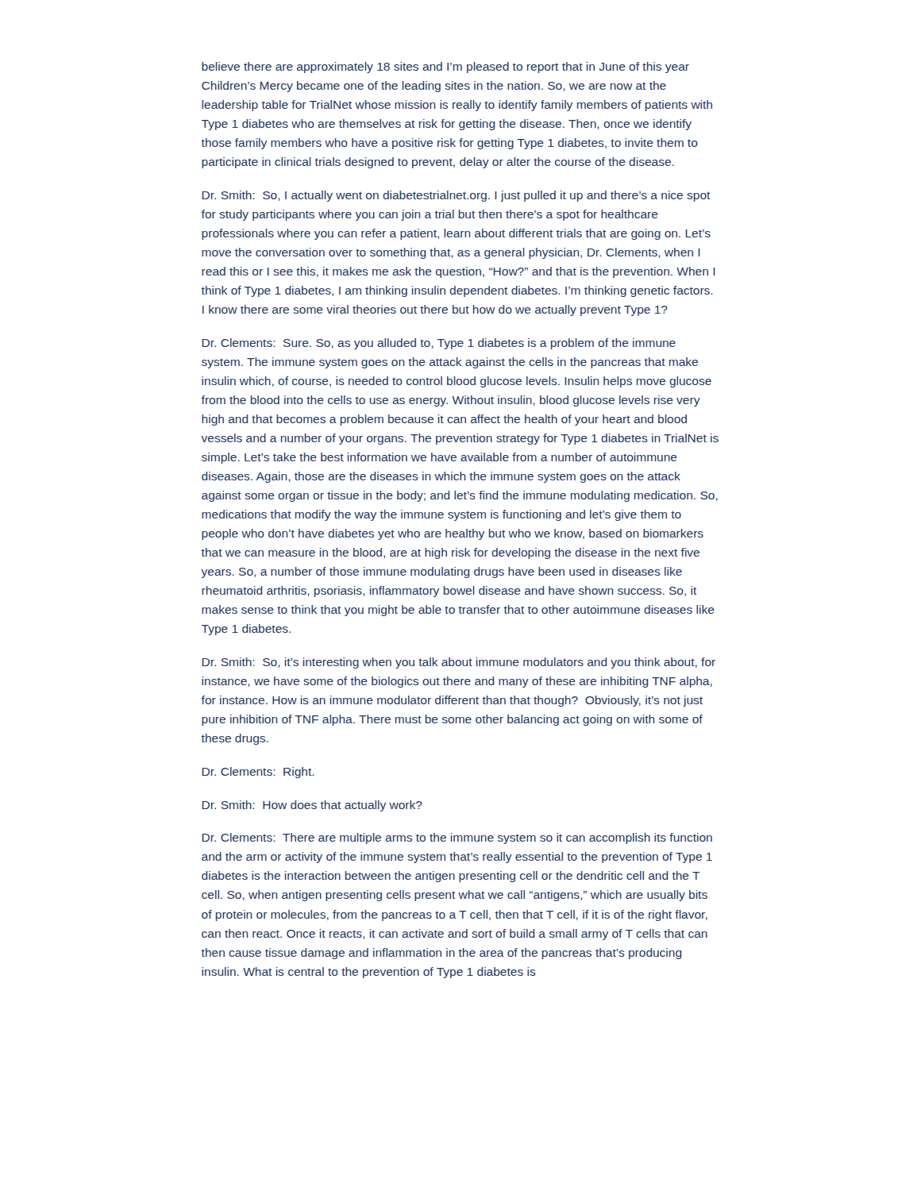believe there are approximately 18 sites and I’m pleased to report that in June of this year Children’s Mercy became one of the leading sites in the nation. So, we are now at the leadership table for TrialNet whose mission is really to identify family members of patients with Type 1 diabetes who are themselves at risk for getting the disease. Then, once we identify those family members who have a positive risk for getting Type 1 diabetes, to invite them to participate in clinical trials designed to prevent, delay or alter the course of the disease.
Dr. Smith: So, I actually went on diabetestrialnet.org. I just pulled it up and there’s a nice spot for study participants where you can join a trial but then there’s a spot for healthcare professionals where you can refer a patient, learn about different trials that are going on. Let’s move the conversation over to something that, as a general physician, Dr. Clements, when I read this or I see this, it makes me ask the question, “How?” and that is the prevention. When I think of Type 1 diabetes, I am thinking insulin dependent diabetes. I’m thinking genetic factors. I know there are some viral theories out there but how do we actually prevent Type 1?
Dr. Clements: Sure. So, as you alluded to, Type 1 diabetes is a problem of the immune system. The immune system goes on the attack against the cells in the pancreas that make insulin which, of course, is needed to control blood glucose levels. Insulin helps move glucose from the blood into the cells to use as energy. Without insulin, blood glucose levels rise very high and that becomes a problem because it can affect the health of your heart and blood vessels and a number of your organs. The prevention strategy for Type 1 diabetes in TrialNet is simple. Let’s take the best information we have available from a number of autoimmune diseases. Again, those are the diseases in which the immune system goes on the attack against some organ or tissue in the body; and let’s find the immune modulating medication. So, medications that modify the way the immune system is functioning and let’s give them to people who don’t have diabetes yet who are healthy but who we know, based on biomarkers that we can measure in the blood, are at high risk for developing the disease in the next five years. So, a number of those immune modulating drugs have been used in diseases like rheumatoid arthritis, psoriasis, inflammatory bowel disease and have shown success. So, it makes sense to think that you might be able to transfer that to other autoimmune diseases like Type 1 diabetes.
Dr. Smith: So, it’s interesting when you talk about immune modulators and you think about, for instance, we have some of the biologics out there and many of these are inhibiting TNF alpha, for instance. How is an immune modulator different than that though? Obviously, it’s not just pure inhibition of TNF alpha. There must be some other balancing act going on with some of these drugs.
Dr. Clements: Right.
Dr. Smith: How does that actually work?
Dr. Clements: There are multiple arms to the immune system so it can accomplish its function and the arm or activity of the immune system that’s really essential to the prevention of Type 1 diabetes is the interaction between the antigen presenting cell or the dendritic cell and the T cell. So, when antigen presenting cells present what we call “antigens,” which are usually bits of protein or molecules, from the pancreas to a T cell, then that T cell, if it is of the right flavor, can then react. Once it reacts, it can activate and sort of build a small army of T cells that can then cause tissue damage and inflammation in the area of the pancreas that’s producing insulin. What is central to the prevention of Type 1 diabetes is